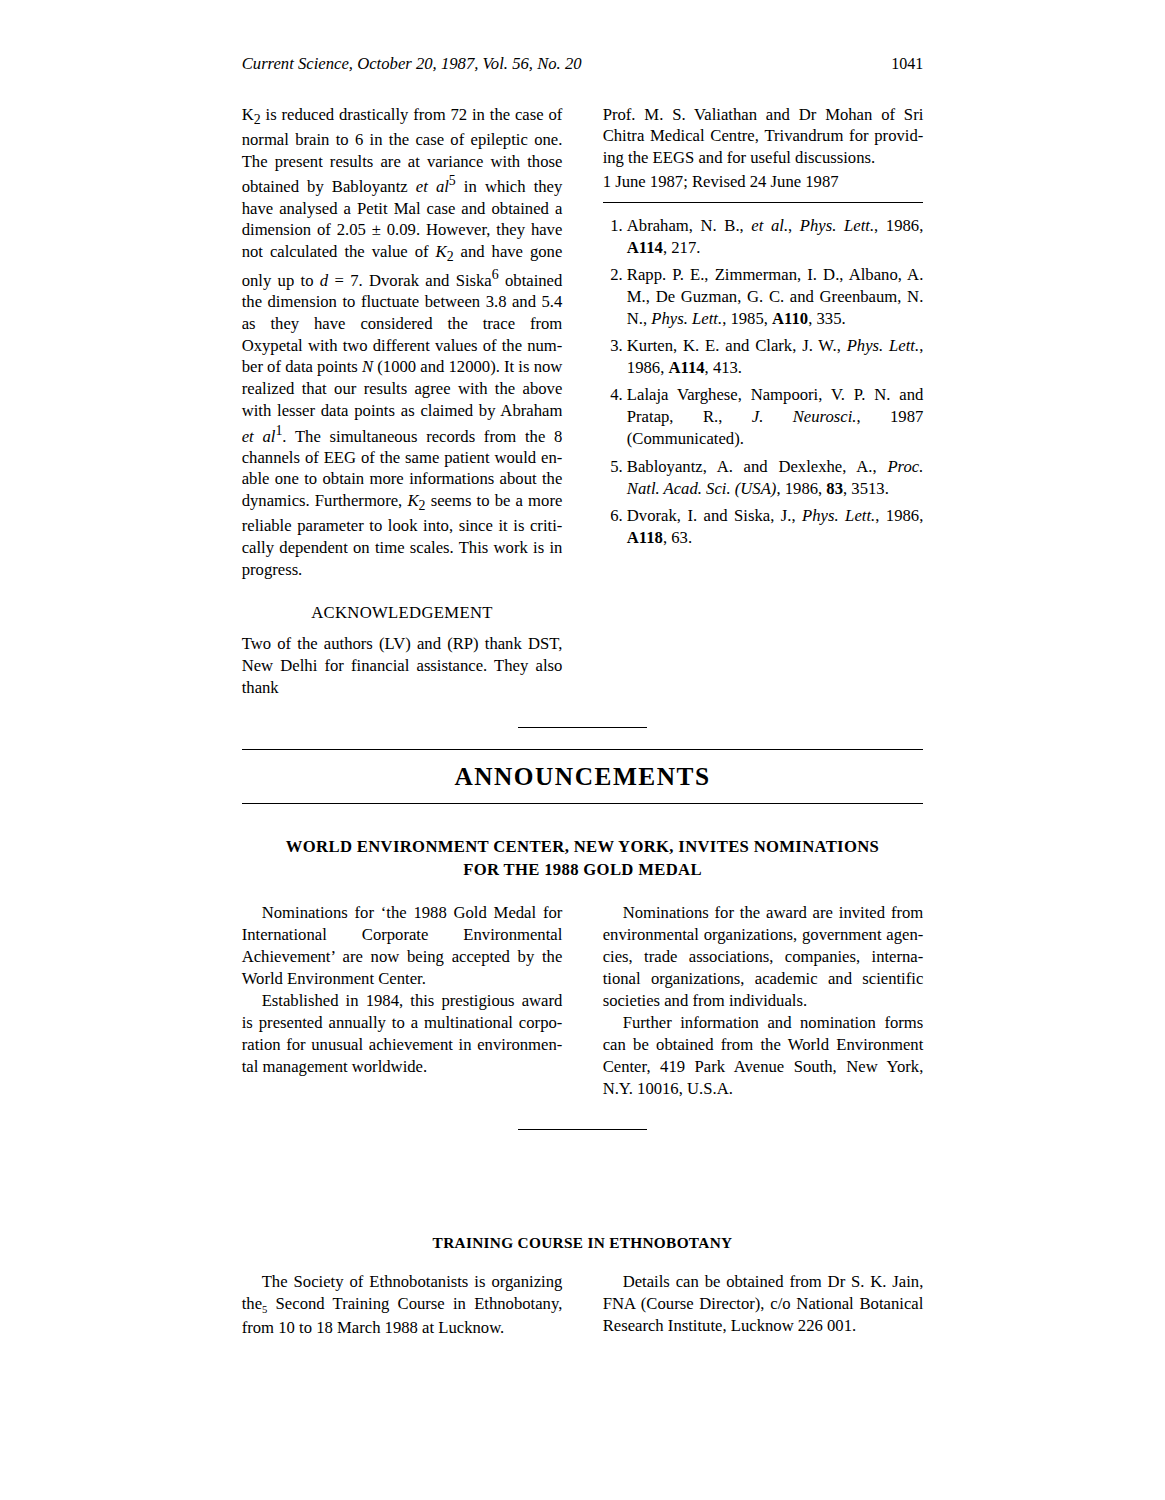Current Science, October 20, 1987, Vol. 56, No. 20 1041
K2 is reduced drastically from 72 in the case of normal brain to 6 in the case of epileptic one. The present results are at variance with those obtained by Babloyantz et al5 in which they have analysed a Petit Mal case and obtained a dimension of 2.05 ± 0.09. However, they have not calculated the value of K2 and have gone only up to d = 7. Dvorak and Siska6 obtained the dimension to fluctuate between 3.8 and 5.4 as they have considered the trace from Oxypetal with two different values of the number of data points N (1000 and 12000). It is now realized that our results agree with the above with lesser data points as claimed by Abraham et al1. The simultaneous records from the 8 channels of EEG of the same patient would enable one to obtain more informations about the dynamics. Furthermore, K2 seems to be a more reliable parameter to look into, since it is critically dependent on time scales. This work is in progress.
ACKNOWLEDGEMENT
Two of the authors (LV) and (RP) thank DST, New Delhi for financial assistance. They also thank
Prof. M. S. Valiathan and Dr Mohan of Sri Chitra Medical Centre, Trivandrum for providing the EEGS and for useful discussions.
1 June 1987; Revised 24 June 1987
Abraham, N. B., et al., Phys. Lett., 1986, A114, 217.
Rapp. P. E., Zimmerman, I. D., Albano, A. M., De Guzman, G. C. and Greenbaum, N. N., Phys. Lett., 1985, A110, 335.
Kurten, K. E. and Clark, J. W., Phys. Lett., 1986, A114, 413.
Lalaja Varghese, Nampoori, V. P. N. and Pratap, R., J. Neurosci., 1987 (Communicated).
Babloyantz, A. and Dexlexhe, A., Proc. Natl. Acad. Sci. (USA), 1986, 83, 3513.
Dvorak, I. and Siska, J., Phys. Lett., 1986, A118, 63.
ANNOUNCEMENTS
WORLD ENVIRONMENT CENTER, NEW YORK, INVITES NOMINATIONS
FOR THE 1988 GOLD MEDAL
Nominations for ‘the 1988 Gold Medal for International Corporate Environmental Achievement’ are now being accepted by the World Environment Center.
Established in 1984, this prestigious award is presented annually to a multinational corporation for unusual achievement in environmental management worldwide.
Nominations for the award are invited from environmental organizations, government agencies, trade associations, companies, international organizations, academic and scientific societies and from individuals.
Further information and nomination forms can be obtained from the World Environment Center, 419 Park Avenue South, New York, N.Y. 10016, U.S.A.
TRAINING COURSE IN ETHNOBOTANY
The Society of Ethnobotanists is organizing the5 Second Training Course in Ethnobotany, from 10 to 18 March 1988 at Lucknow.
Details can be obtained from Dr S. K. Jain, FNA (Course Director), c/o National Botanical Research Institute, Lucknow 226 001.